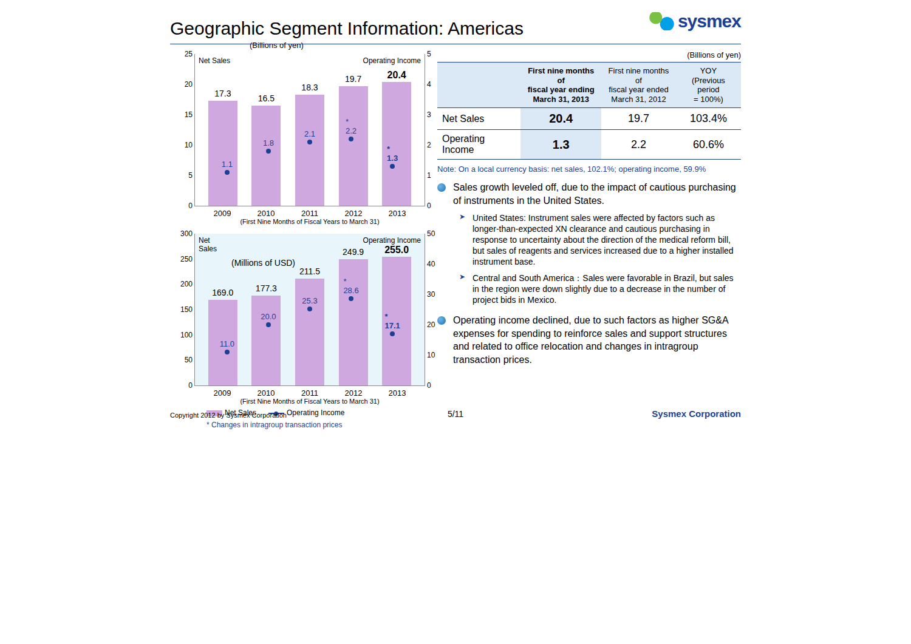sysmex
Geographic Segment Information: Americas
(Billions of yen)
Net Sales
Operating Income
25 20 15 10 5 0
5 4 3 2 1 0
17.3
16.5
18.3
19.7
20.4
1.1
1.8
2.1
*
2.2
*
1.3
20092010201120122013
(First Nine Months of Fiscal Years to March 31)
Net
Sales
Operating Income
(Millions of USD)
300 250 200 150 100 50 0
50 40 30 20 10 0
169.0
177.3
211.5
249.9
255.0
11.0
20.0
25.3
*
28.6
*
17.1
20092010201120122013
(First Nine Months of Fiscal Years to March 31)
Net Sales Operating Income
* Changes in intragroup transaction prices
(Billions of yen)
| | First nine months of fiscal year ending March 31, 2013 | First nine months of fiscal year ended March 31, 2012 | YOY (Previous period = 100%) |
| --- | --- | --- | --- |
| Net Sales | 20.4 | 19.7 | 103.4% |
| Operating Income | 1.3 | 2.2 | 60.6% |
Note: On a local currency basis: net sales, 102.1%; operating income, 59.9%
Sales growth leveled off, due to the impact of cautious purchasing of instruments in the United States.
United States: Instrument sales were affected by factors such as longer-than-expected XN clearance and cautious purchasing in response to uncertainty about the direction of the medical reform bill, but sales of reagents and services increased due to a higher installed instrument base.
Central and South America：Sales were favorable in Brazil, but sales in the region were down slightly due to a decrease in the number of project bids in Mexico.
Operating income declined, due to such factors as higher SG&A expenses for spending to reinforce sales and support structures and related to office relocation and changes in intragroup transaction prices.
Copyright 2012 by Sysmex Corporation 5/11 Sysmex Corporation